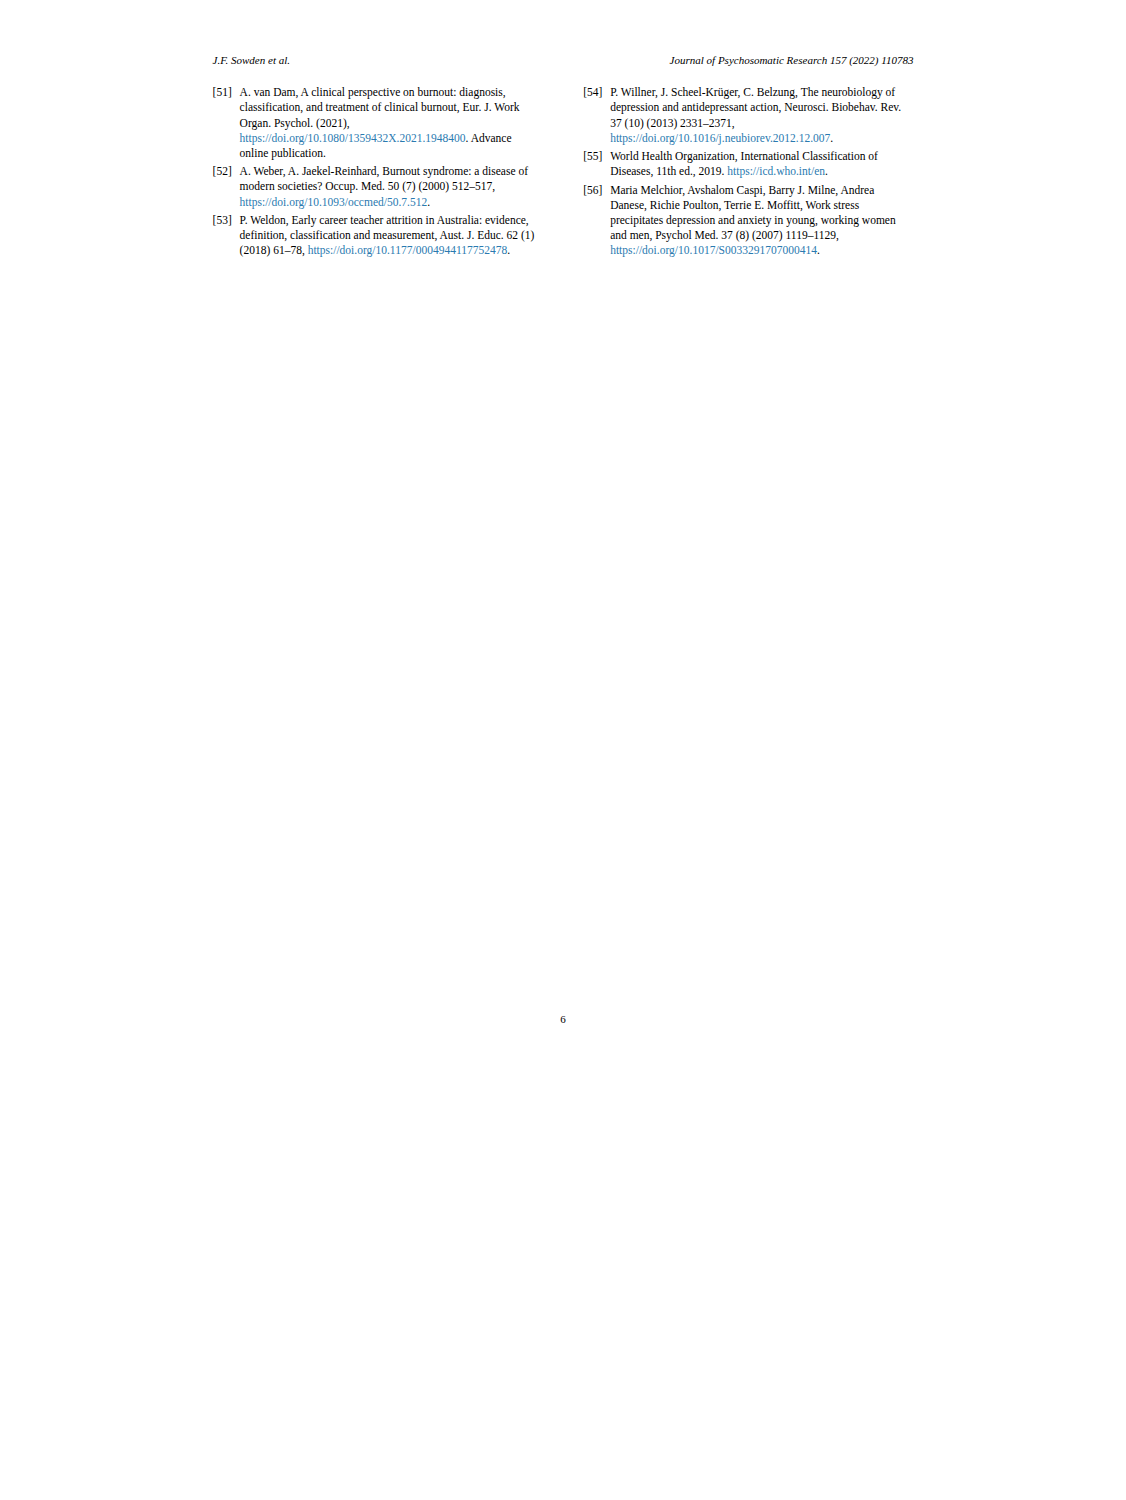J.F. Sowden et al.
Journal of Psychosomatic Research 157 (2022) 110783
[51] A. van Dam, A clinical perspective on burnout: diagnosis, classification, and treatment of clinical burnout, Eur. J. Work Organ. Psychol. (2021), https://doi.org/10.1080/1359432X.2021.1948400. Advance online publication.
[52] A. Weber, A. Jaekel-Reinhard, Burnout syndrome: a disease of modern societies? Occup. Med. 50 (7) (2000) 512–517, https://doi.org/10.1093/occmed/50.7.512.
[53] P. Weldon, Early career teacher attrition in Australia: evidence, definition, classification and measurement, Aust. J. Educ. 62 (1) (2018) 61–78, https://doi.org/10.1177/0004944117752478.
[54] P. Willner, J. Scheel-Krüger, C. Belzung, The neurobiology of depression and antidepressant action, Neurosci. Biobehav. Rev. 37 (10) (2013) 2331–2371, https://doi.org/10.1016/j.neubiorev.2012.12.007.
[55] World Health Organization, International Classification of Diseases, 11th ed., 2019. https://icd.who.int/en.
[56] Maria Melchior, Avshalom Caspi, Barry J. Milne, Andrea Danese, Richie Poulton, Terrie E. Moffitt, Work stress precipitates depression and anxiety in young, working women and men, Psychol Med. 37 (8) (2007) 1119–1129, https://doi.org/10.1017/S0033291707000414.
6